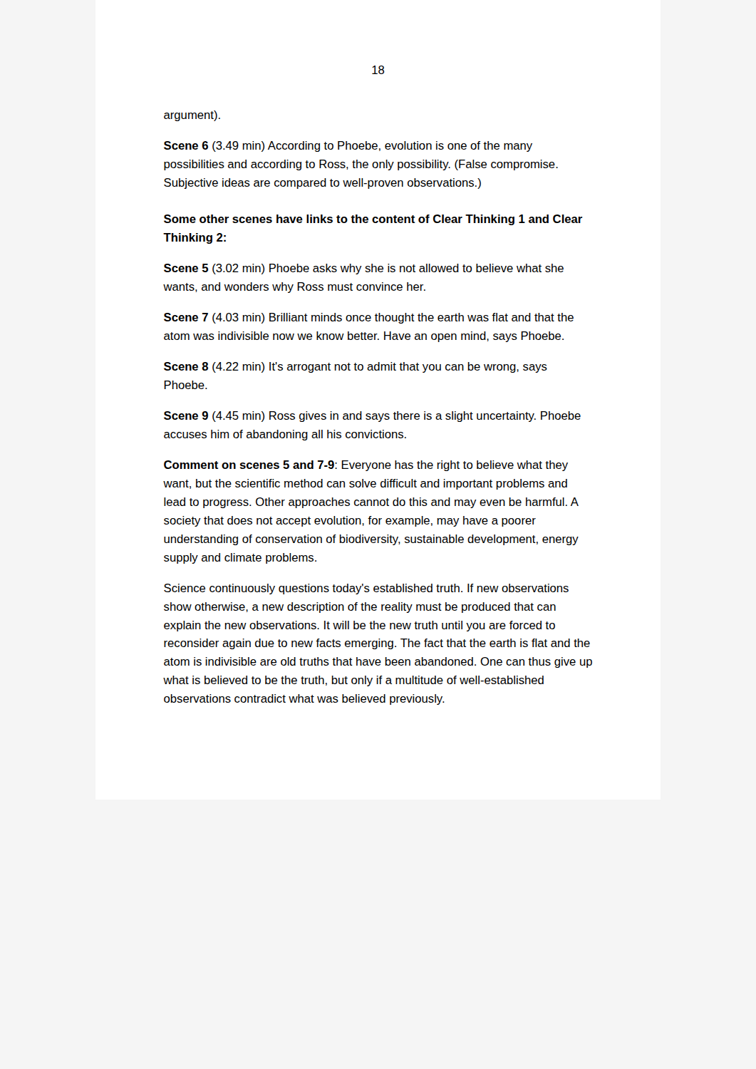18
argument).
Scene 6 (3.49 min) According to Phoebe, evolution is one of the many possibilities and according to Ross, the only possibility. (False compromise. Subjective ideas are compared to well-proven observations.)
Some other scenes have links to the content of Clear Thinking 1 and Clear Thinking 2:
Scene 5 (3.02 min) Phoebe asks why she is not allowed to believe what she wants, and wonders why Ross must convince her.
Scene 7 (4.03 min) Brilliant minds once thought the earth was flat and that the atom was indivisible now we know better. Have an open mind, says Phoebe.
Scene 8 (4.22 min) It's arrogant not to admit that you can be wrong, says Phoebe.
Scene 9 (4.45 min) Ross gives in and says there is a slight uncertainty. Phoebe accuses him of abandoning all his convictions.
Comment on scenes 5 and 7-9: Everyone has the right to believe what they want, but the scientific method can solve difficult and important problems and lead to progress. Other approaches cannot do this and may even be harmful. A society that does not accept evolution, for example, may have a poorer understanding of conservation of biodiversity, sustainable development, energy supply and climate problems.
Science continuously questions today's established truth. If new observations show otherwise, a new description of the reality must be produced that can explain the new observations. It will be the new truth until you are forced to reconsider again due to new facts emerging. The fact that the earth is flat and the atom is indivisible are old truths that have been abandoned. One can thus give up what is believed to be the truth, but only if a multitude of well-established observations contradict what was believed previously.